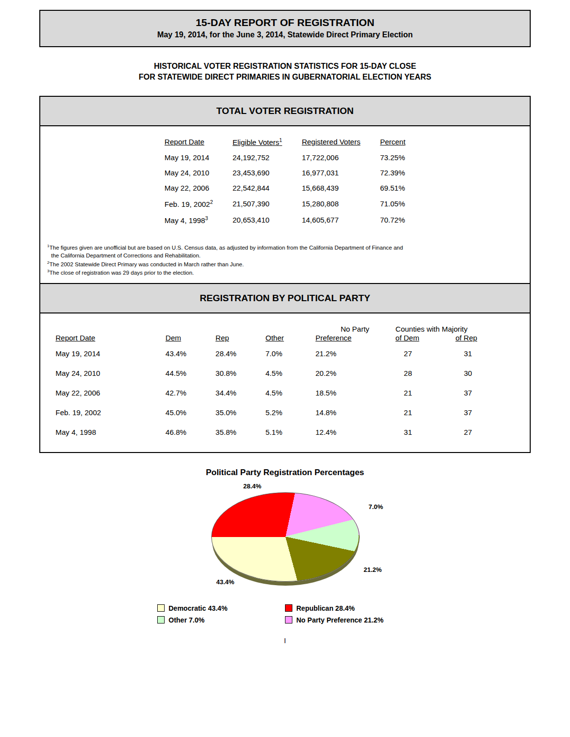15-DAY REPORT OF REGISTRATION
May 19, 2014, for the June 3, 2014, Statewide Direct Primary Election
HISTORICAL VOTER REGISTRATION STATISTICS FOR 15-DAY CLOSE
FOR STATEWIDE DIRECT PRIMARIES IN GUBERNATORIAL ELECTION YEARS
TOTAL VOTER REGISTRATION
| Report Date | Eligible Voters 1 | Registered Voters | Percent |
| --- | --- | --- | --- |
| May 19, 2014 | 24,192,752 | 17,722,006 | 73.25% |
| May 24, 2010 | 23,453,690 | 16,977,031 | 72.39% |
| May 22, 2006 | 22,542,844 | 15,668,439 | 69.51% |
| Feb. 19, 2002 2 | 21,507,390 | 15,280,808 | 71.05% |
| May 4, 1998 3 | 20,653,410 | 14,605,677 | 70.72% |
1The figures given are unofficial but are based on U.S. Census data, as adjusted by information from the California Department of Finance and
the California Department of Corrections and Rehabilitation.
2The 2002 Statewide Direct Primary was conducted in March rather than June.
3The close of registration was 29 days prior to the election.
REGISTRATION BY POLITICAL PARTY
| | | | | No Party | Counties with Majority |
| --- | --- | --- | --- | --- | --- |
| Report Date | Dem | Rep | Other | Preference | of Dem | of Rep |
| May 19, 2014 | 43.4% | 28.4% | 7.0% | 21.2% | 27 | 31 |
| May 24, 2010 | 44.5% | 30.8% | 4.5% | 20.2% | 28 | 30 |
| May 22, 2006 | 42.7% | 34.4% | 4.5% | 18.5% | 21 | 37 |
| Feb. 19, 2002 | 45.0% | 35.0% | 5.2% | 14.8% | 21 | 37 |
| May 4, 1998 | 46.8% | 35.8% | 5.1% | 12.4% | 31 | 27 |
Political Party Registration Percentages
28.4%
7.0%
21.2%
43.4%
Democratic 43.4%
Republican 28.4%
Other 7.0%
No Party Preference 21.2%
I